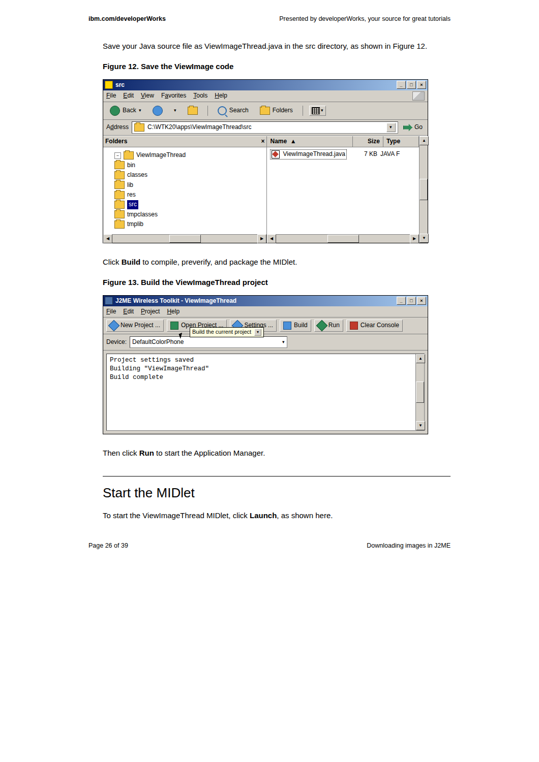ibm.com/developerWorks
Presented by developerWorks, your source for great tutorials
Save your Java source file as ViewImageThread.java in the src directory, as shown in Figure 12.
Figure 12. Save the ViewImage code
src
_
□
×
File Edit View Favorites Tools Help
Back▾
▾
Search
Folders
▾
Address
C:\WTK20\apps\ViewImageThread\src ▾
Go
Folders×
− ViewImageThread
bin
classes
lib
res
src
tmpclasses
tmplib
◀
▶
Name ▲
Size
Type
ViewImageThread.java
7 KB
JAVA F
◀
▶
▲
▼
Click Build to compile, preverify, and package the MIDlet.
Figure 13. Build the ViewImageThread project
J2ME Wireless Toolkit - ViewImageThread
_
□
×
File Edit Project Help
New Project ...
Open Project ...
Settings ...
Build
Run
Clear Console
Device:
DefaultColorPhone▾
Build the current project▾
Project settings saved
Building "ViewImageThread"
Build complete
▲
▼
Then click Run to start the Application Manager.
Start the MIDlet
To start the ViewImageThread MIDlet, click Launch, as shown here.
Page 26 of 39
Downloading images in J2ME